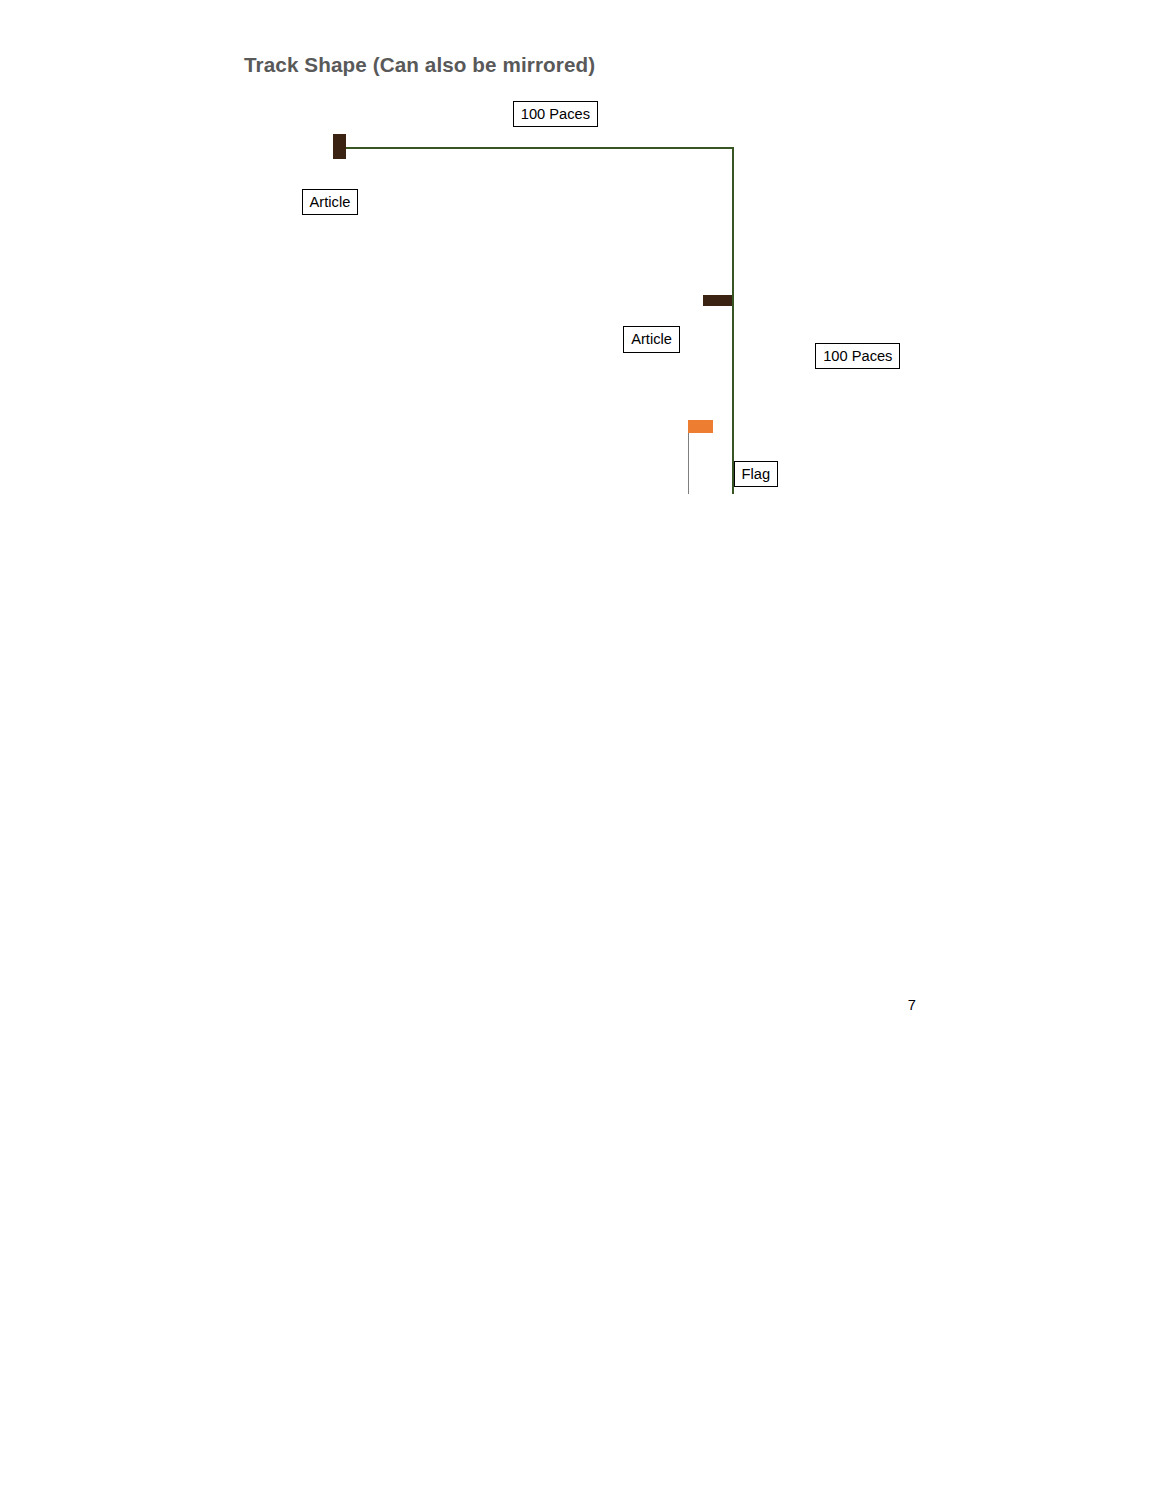Track Shape (Can also be mirrored)
100 Paces
Article
Article
100 Paces
Flag
7